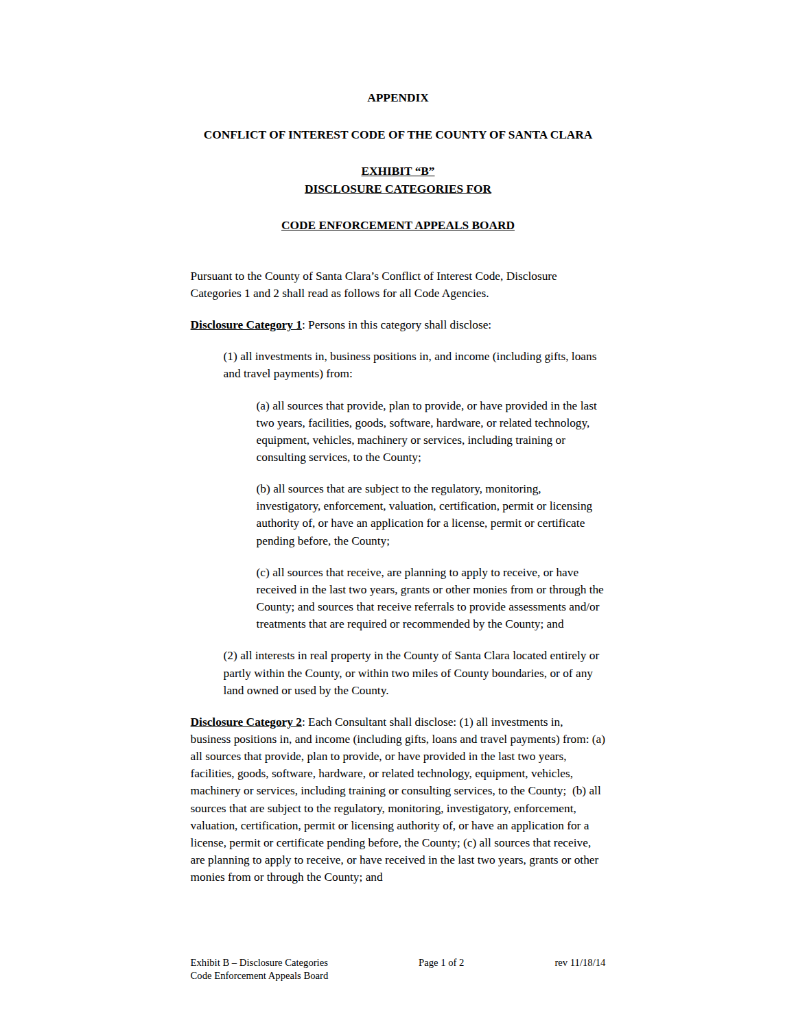APPENDIX
CONFLICT OF INTEREST CODE OF THE COUNTY OF SANTA CLARA
EXHIBIT “B”
DISCLOSURE CATEGORIES FOR
CODE ENFORCEMENT APPEALS BOARD
Pursuant to the County of Santa Clara’s Conflict of Interest Code, Disclosure Categories 1 and 2 shall read as follows for all Code Agencies.
Disclosure Category 1: Persons in this category shall disclose:
(1) all investments in, business positions in, and income (including gifts, loans and travel payments) from:
(a) all sources that provide, plan to provide, or have provided in the last two years, facilities, goods, software, hardware, or related technology, equipment, vehicles, machinery or services, including training or consulting services, to the County;
(b) all sources that are subject to the regulatory, monitoring, investigatory, enforcement, valuation, certification, permit or licensing authority of, or have an application for a license, permit or certificate pending before, the County;
(c) all sources that receive, are planning to apply to receive, or have received in the last two years, grants or other monies from or through the County; and sources that receive referrals to provide assessments and/or treatments that are required or recommended by the County; and
(2) all interests in real property in the County of Santa Clara located entirely or partly within the County, or within two miles of County boundaries, or of any land owned or used by the County.
Disclosure Category 2: Each Consultant shall disclose: (1) all investments in, business positions in, and income (including gifts, loans and travel payments) from: (a) all sources that provide, plan to provide, or have provided in the last two years, facilities, goods, software, hardware, or related technology, equipment, vehicles, machinery or services, including training or consulting services, to the County; (b) all sources that are subject to the regulatory, monitoring, investigatory, enforcement, valuation, certification, permit or licensing authority of, or have an application for a license, permit or certificate pending before, the County; (c) all sources that receive, are planning to apply to receive, or have received in the last two years, grants or other monies from or through the County; and
Exhibit B – Disclosure Categories
Page 1 of 2
rev 11/18/14
Code Enforcement Appeals Board